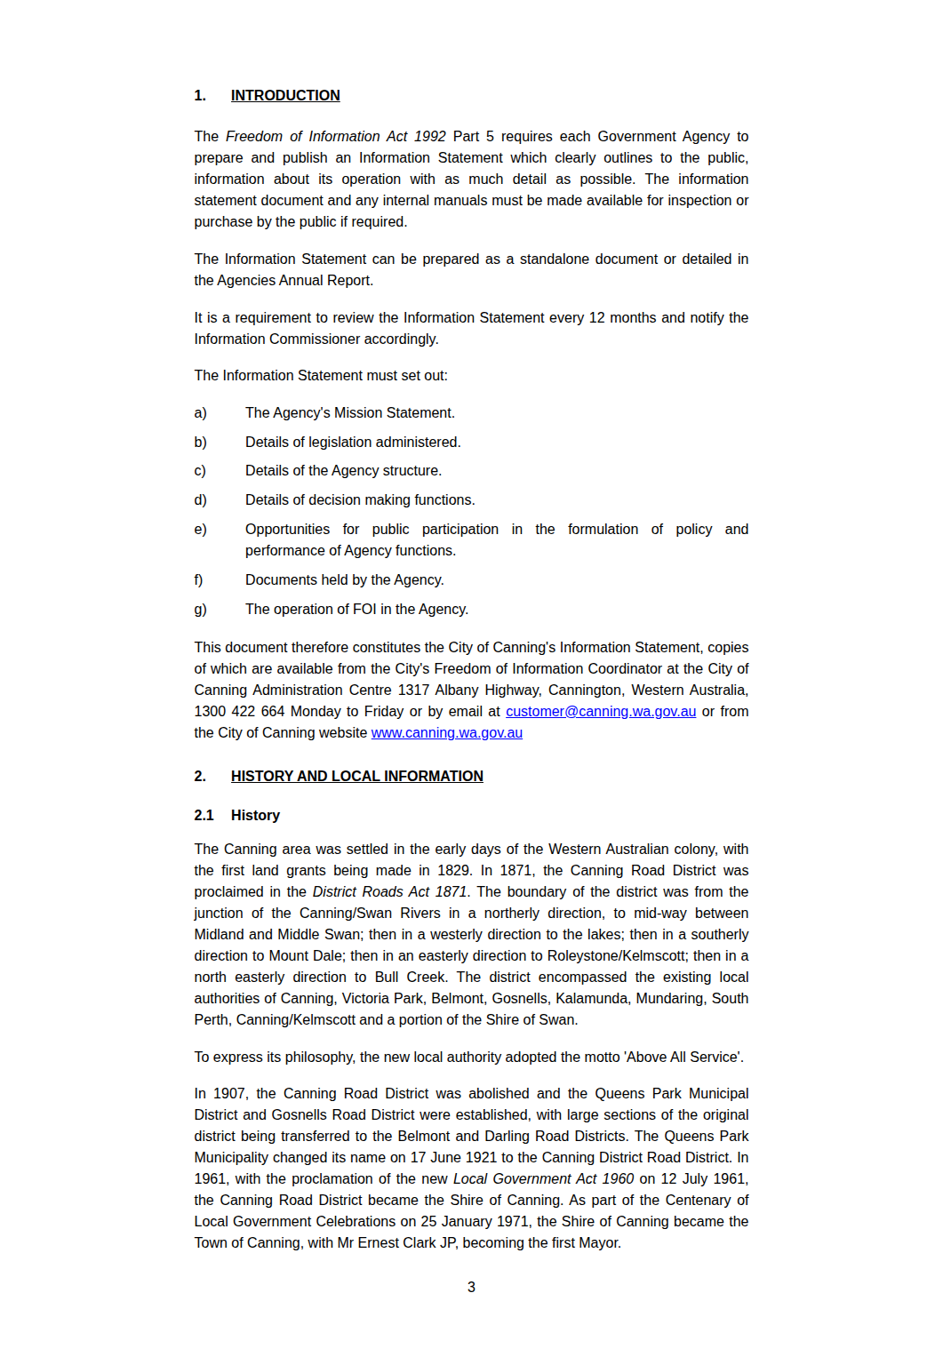1. INTRODUCTION
The Freedom of Information Act 1992 Part 5 requires each Government Agency to prepare and publish an Information Statement which clearly outlines to the public, information about its operation with as much detail as possible. The information statement document and any internal manuals must be made available for inspection or purchase by the public if required.
The Information Statement can be prepared as a standalone document or detailed in the Agencies Annual Report.
It is a requirement to review the Information Statement every 12 months and notify the Information Commissioner accordingly.
The Information Statement must set out:
a) The Agency's Mission Statement.
b) Details of legislation administered.
c) Details of the Agency structure.
d) Details of decision making functions.
e) Opportunities for public participation in the formulation of policy and performance of Agency functions.
f) Documents held by the Agency.
g) The operation of FOI in the Agency.
This document therefore constitutes the City of Canning's Information Statement, copies of which are available from the City's Freedom of Information Coordinator at the City of Canning Administration Centre 1317 Albany Highway, Cannington, Western Australia, 1300 422 664 Monday to Friday or by email at customer@canning.wa.gov.au or from the City of Canning website www.canning.wa.gov.au
2. HISTORY AND LOCAL INFORMATION
2.1 History
The Canning area was settled in the early days of the Western Australian colony, with the first land grants being made in 1829. In 1871, the Canning Road District was proclaimed in the District Roads Act 1871. The boundary of the district was from the junction of the Canning/Swan Rivers in a northerly direction, to mid-way between Midland and Middle Swan; then in a westerly direction to the lakes; then in a southerly direction to Mount Dale; then in an easterly direction to Roleystone/Kelmscott; then in a north easterly direction to Bull Creek. The district encompassed the existing local authorities of Canning, Victoria Park, Belmont, Gosnells, Kalamunda, Mundaring, South Perth, Canning/Kelmscott and a portion of the Shire of Swan.
To express its philosophy, the new local authority adopted the motto 'Above All Service'.
In 1907, the Canning Road District was abolished and the Queens Park Municipal District and Gosnells Road District were established, with large sections of the original district being transferred to the Belmont and Darling Road Districts. The Queens Park Municipality changed its name on 17 June 1921 to the Canning District Road District. In 1961, with the proclamation of the new Local Government Act 1960 on 12 July 1961, the Canning Road District became the Shire of Canning. As part of the Centenary of Local Government Celebrations on 25 January 1971, the Shire of Canning became the Town of Canning, with Mr Ernest Clark JP, becoming the first Mayor.
3